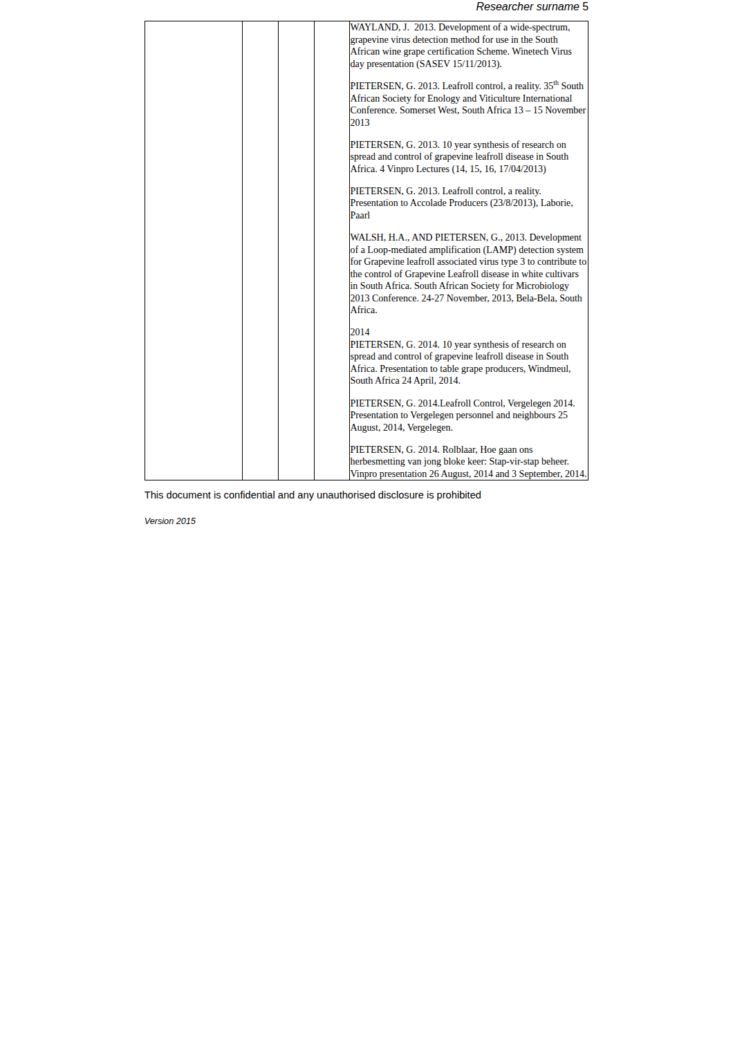Researcher surname 5
| | | | | WAYLAND, J. 2013. Development of a wide-spectrum, grapevine virus detection method for use in the South African wine grape certification Scheme. Winetech Virus day presentation (SASEV 15/11/2013). PIETERSEN, G. 2013. Leafroll control, a reality. 35 th South African Society for Enology and Viticulture International Conference. Somerset West, South Africa 13 – 15 November 2013 PIETERSEN, G. 2013. 10 year synthesis of research on spread and control of grapevine leafroll disease in South Africa. 4 Vinpro Lectures (14, 15, 16, 17/04/2013) PIETERSEN, G. 2013. Leafroll control, a reality. Presentation to Accolade Producers (23/8/2013), Laborie, Paarl WALSH, H.A., AND PIETERSEN, G., 2013. Development of a Loop-mediated amplification (LAMP) detection system for Grapevine leafroll associated virus type 3 to contribute to the control of Grapevine Leafroll disease in white cultivars in South Africa. South African Society for Microbiology 2013 Conference. 24-27 November, 2013, Bela-Bela, South Africa. 2014 PIETERSEN, G. 2014. 10 year synthesis of research on spread and control of grapevine leafroll disease in South Africa. Presentation to table grape producers, Windmeul, South Africa 24 April, 2014. PIETERSEN, G. 2014.Leafroll Control, Vergelegen 2014. Presentation to Vergelegen personnel and neighbours 25 August, 2014, Vergelegen. PIETERSEN, G. 2014. Rolblaar, Hoe gaan ons herbesmetting van jong bloke keer: Stap-vir-stap beheer. Vinpro presentation 26 August, 2014 and 3 September, 2014. |
This document is confidential and any unauthorised disclosure is prohibited
Version 2015